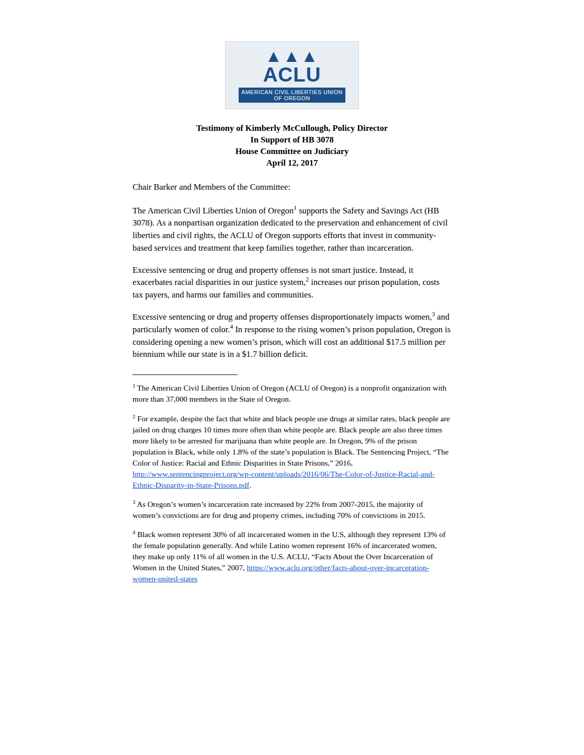▲▲▲
ACLU American Civil Liberties Union
of Oregon
Testimony of Kimberly McCullough, Policy Director In Support of HB 3078 House Committee on Judiciary April 12, 2017
Chair Barker and Members of the Committee:
The American Civil Liberties Union of Oregon1 supports the Safety and Savings Act (HB 3078). As a nonpartisan organization dedicated to the preservation and enhancement of civil liberties and civil rights, the ACLU of Oregon supports efforts that invest in community-based services and treatment that keep families together, rather than incarceration.
Excessive sentencing or drug and property offenses is not smart justice. Instead, it exacerbates racial disparities in our justice system,2 increases our prison population, costs tax payers, and harms our families and communities.
Excessive sentencing or drug and property offenses disproportionately impacts women,3 and particularly women of color.4 In response to the rising women’s prison population, Oregon is considering opening a new women’s prison, which will cost an additional $17.5 million per biennium while our state is in a $1.7 billion deficit.
1 The American Civil Liberties Union of Oregon (ACLU of Oregon) is a nonprofit organization with more than 37,000 members in the State of Oregon.
2 For example, despite the fact that white and black people use drugs at similar rates, black people are jailed on drug charges 10 times more often than white people are. Black people are also three times more likely to be arrested for marijuana than white people are. In Oregon, 9% of the prison population is Black, while only 1.8% of the state’s population is Black. The Sentencing Project, “The Color of Justice: Racial and Ethnic Disparities in State Prisons,” 2016, http://www.sentencingproject.org/wp-content/uploads/2016/06/The-Color-of-Justice-Racial-and-Ethnic-Disparity-in-State-Prisons.pdf.
3 As Oregon’s women’s incarceration rate increased by 22% from 2007-2015, the majority of women’s convictions are for drug and property crimes, including 70% of convictions in 2015.
4 Black women represent 30% of all incarcerated women in the U.S, although they represent 13% of the female population generally. And while Latino women represent 16% of incarcerated women, they make up only 11% of all women in the U.S. ACLU, “Facts About the Over Incarceration of Women in the United States,” 2007, https://www.aclu.org/other/facts-about-over-incarceration-women-united-states